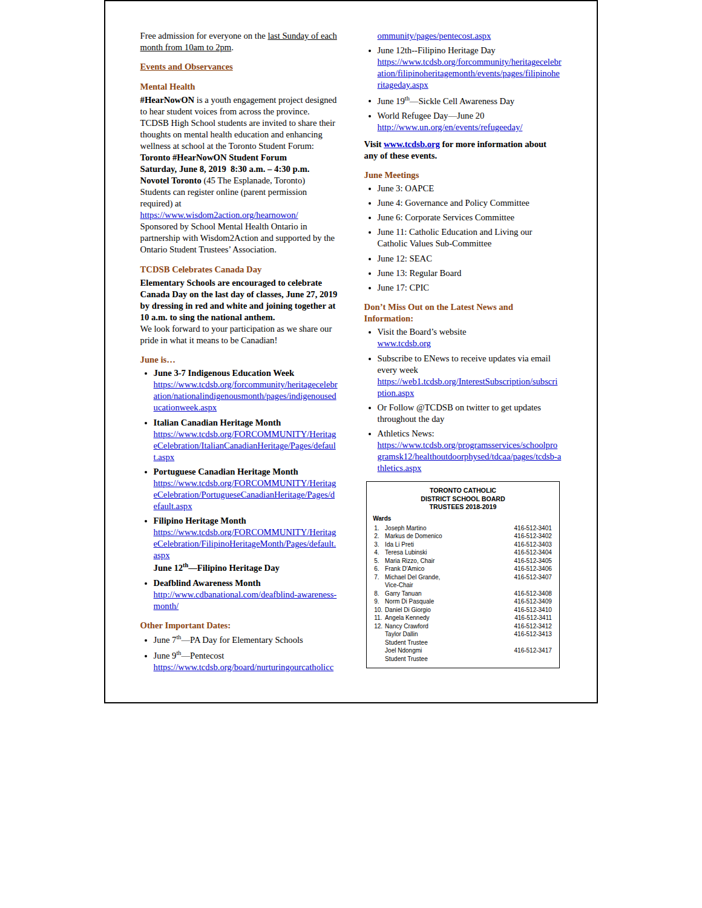Free admission for everyone on the last Sunday of each month from 10am to 2pm.
Events and Observances
Mental Health
#HearNowON is a youth engagement project designed to hear student voices from across the province. TCDSB High School students are invited to share their thoughts on mental health education and enhancing wellness at school at the Toronto Student Forum:
Toronto #HearNowON Student Forum
Saturday, June 8, 2019 8:30 a.m. – 4:30 p.m.
Novotel Toronto (45 The Esplanade, Toronto)
Students can register online (parent permission required) at
https://www.wisdom2action.org/hearnowon/
Sponsored by School Mental Health Ontario in partnership with Wisdom2Action and supported by the Ontario Student Trustees’ Association.
TCDSB Celebrates Canada Day
Elementary Schools are encouraged to celebrate Canada Day on the last day of classes, June 27, 2019 by dressing in red and white and joining together at 10 a.m. to sing the national anthem.
We look forward to your participation as we share our pride in what it means to be Canadian!
June is…
June 3-7 Indigenous Education Week
https://www.tcdsb.org/forcommunity/heritagecelebration/nationalindigenousmonth/pages/indigenouseducationweek.aspx
Italian Canadian Heritage Month
https://www.tcdsb.org/FORCOMMUNITY/HeritageCelebration/ItalianCanadianHeritage/Pages/default.aspx
Portuguese Canadian Heritage Month
https://www.tcdsb.org/FORCOMMUNITY/HeritageCelebration/PortugueseCanadianHeritage/Pages/default.aspx
Filipino Heritage Month
https://www.tcdsb.org/FORCOMMUNITY/HeritageCelebration/FilipinoHeritageMonth/Pages/default.aspx
June 12th—Filipino Heritage Day
Deafblind Awareness Month
http://www.cdbanational.com/deafblind-awareness-month/
Other Important Dates:
June 7th—PA Day for Elementary Schools
June 9th—Pentecost
https://www.tcdsb.org/board/nurturingourcatholiccommunity/pages/pentecost.aspx
June 12th--Filipino Heritage Day
https://www.tcdsb.org/forcommunity/heritagecelebration/filipinoheritagemonth/events/pages/filipinoheritageday.aspx
June 19th—Sickle Cell Awareness Day
World Refugee Day—June 20
http://www.un.org/en/events/refugeeday/
Visit www.tcdsb.org for more information about any of these events.
June Meetings
June 3: OAPCE
June 4: Governance and Policy Committee
June 6: Corporate Services Committee
June 11: Catholic Education and Living our Catholic Values Sub-Committee
June 12: SEAC
June 13: Regular Board
June 17: CPIC
Don’t Miss Out on the Latest News and Information:
Visit the Board’s website
www.tcdsb.org
Subscribe to ENews to receive updates via email every week
https://web1.tcdsb.org/InterestSubscription/subscription.aspx
Or Follow @TCDSB on twitter to get updates throughout the day
Athletics News:
https://www.tcdsb.org/programsservices/schoolprogramsk12/healthoutdoorphysed/tdcaa/pages/tcdsb-athletics.aspx
TORONTO CATHOLIC
DISTRICT SCHOOL BOARD
TRUSTEES 2018-2019
Wards
| 1. | Joseph Martino | 416-512-3401 |
| 2. | Markus de Domenico | 416-512-3402 |
| 3. | Ida Li Preti | 416-512-3403 |
| 4. | Teresa Lubinski | 416-512-3404 |
| 5. | Maria Rizzo, Chair | 416-512-3405 |
| 6. | Frank D'Amico | 416-512-3406 |
| 7. | Michael Del Grande, Vice-Chair | 416-512-3407 |
| 8. | Garry Tanuan | 416-512-3408 |
| 9. | Norm Di Pasquale | 416-512-3409 |
| 10. | Daniel Di Giorgio | 416-512-3410 |
| 11. | Angela Kennedy | 416-512-3411 |
| 12. | Nancy Crawford | 416-512-3412 |
| | Taylor Dallin Student Trustee | 416-512-3413 |
| | Joel Ndongmi Student Trustee | 416-512-3417 |